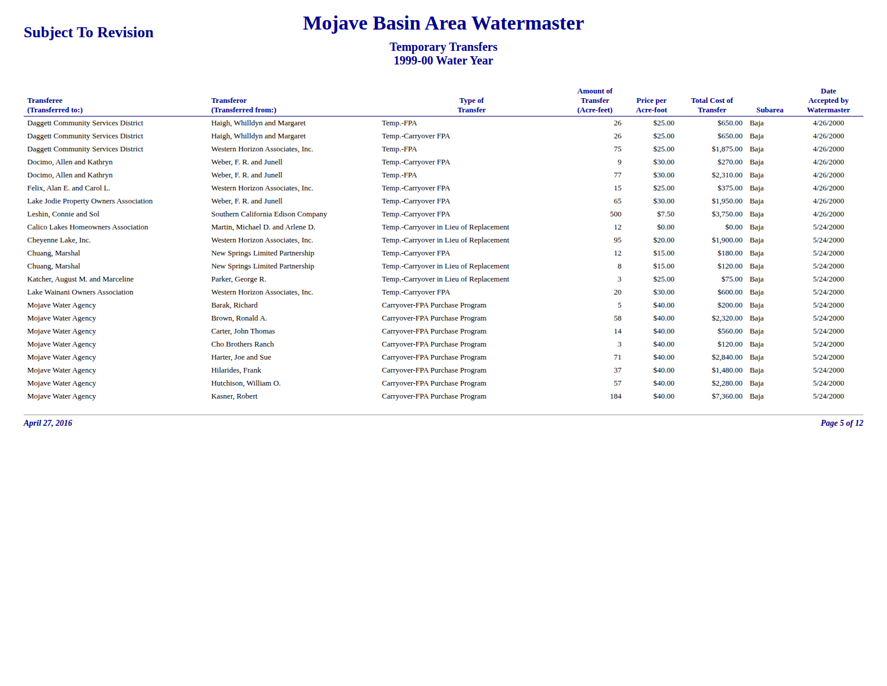Subject To Revision
Mojave Basin Area Watermaster
Temporary Transfers
1999-00 Water Year
| Transferee (Transferred to:) | Transferor (Transferred from:) | Type of Transfer | Amount of Transfer (Acre-feet) | Price per Acre-foot | Total Cost of Transfer | Subarea | Date Accepted by Watermaster |
| --- | --- | --- | --- | --- | --- | --- | --- |
| Daggett Community Services District | Haigh, Whilldyn and Margaret | Temp.-FPA | 26 | $25.00 | $650.00 | Baja | 4/26/2000 |
| Daggett Community Services District | Haigh, Whilldyn and Margaret | Temp.-Carryover FPA | 26 | $25.00 | $650.00 | Baja | 4/26/2000 |
| Daggett Community Services District | Western Horizon Associates, Inc. | Temp.-FPA | 75 | $25.00 | $1,875.00 | Baja | 4/26/2000 |
| Docimo, Allen and Kathryn | Weber, F. R. and Junell | Temp.-Carryover FPA | 9 | $30.00 | $270.00 | Baja | 4/26/2000 |
| Docimo, Allen and Kathryn | Weber, F. R. and Junell | Temp.-FPA | 77 | $30.00 | $2,310.00 | Baja | 4/26/2000 |
| Felix, Alan E. and Carol L. | Western Horizon Associates, Inc. | Temp.-Carryover FPA | 15 | $25.00 | $375.00 | Baja | 4/26/2000 |
| Lake Jodie Property Owners Association | Weber, F. R. and Junell | Temp.-Carryover FPA | 65 | $30.00 | $1,950.00 | Baja | 4/26/2000 |
| Leshin, Connie and Sol | Southern California Edison Company | Temp.-Carryover FPA | 500 | $7.50 | $3,750.00 | Baja | 4/26/2000 |
| Calico Lakes Homeowners Association | Martin, Michael D. and Arlene D. | Temp.-Carryover in Lieu of Replacement | 12 | $0.00 | $0.00 | Baja | 5/24/2000 |
| Cheyenne Lake, Inc. | Western Horizon Associates, Inc. | Temp.-Carryover in Lieu of Replacement | 95 | $20.00 | $1,900.00 | Baja | 5/24/2000 |
| Chuang, Marshal | New Springs Limited Partnership | Temp.-Carryover FPA | 12 | $15.00 | $180.00 | Baja | 5/24/2000 |
| Chuang, Marshal | New Springs Limited Partnership | Temp.-Carryover in Lieu of Replacement | 8 | $15.00 | $120.00 | Baja | 5/24/2000 |
| Katcher, August M. and Marceline | Parker, George R. | Temp.-Carryover in Lieu of Replacement | 3 | $25.00 | $75.00 | Baja | 5/24/2000 |
| Lake Wainani Owners Association | Western Horizon Associates, Inc. | Temp.-Carryover FPA | 20 | $30.00 | $600.00 | Baja | 5/24/2000 |
| Mojave Water Agency | Barak, Richard | Carryover-FPA Purchase Program | 5 | $40.00 | $200.00 | Baja | 5/24/2000 |
| Mojave Water Agency | Brown, Ronald A. | Carryover-FPA Purchase Program | 58 | $40.00 | $2,320.00 | Baja | 5/24/2000 |
| Mojave Water Agency | Carter, John Thomas | Carryover-FPA Purchase Program | 14 | $40.00 | $560.00 | Baja | 5/24/2000 |
| Mojave Water Agency | Cho Brothers Ranch | Carryover-FPA Purchase Program | 3 | $40.00 | $120.00 | Baja | 5/24/2000 |
| Mojave Water Agency | Harter, Joe and Sue | Carryover-FPA Purchase Program | 71 | $40.00 | $2,840.00 | Baja | 5/24/2000 |
| Mojave Water Agency | Hilarides, Frank | Carryover-FPA Purchase Program | 37 | $40.00 | $1,480.00 | Baja | 5/24/2000 |
| Mojave Water Agency | Hutchison, William O. | Carryover-FPA Purchase Program | 57 | $40.00 | $2,280.00 | Baja | 5/24/2000 |
| Mojave Water Agency | Kasner, Robert | Carryover-FPA Purchase Program | 184 | $40.00 | $7,360.00 | Baja | 5/24/2000 |
April 27, 2016 Page 5 of 12